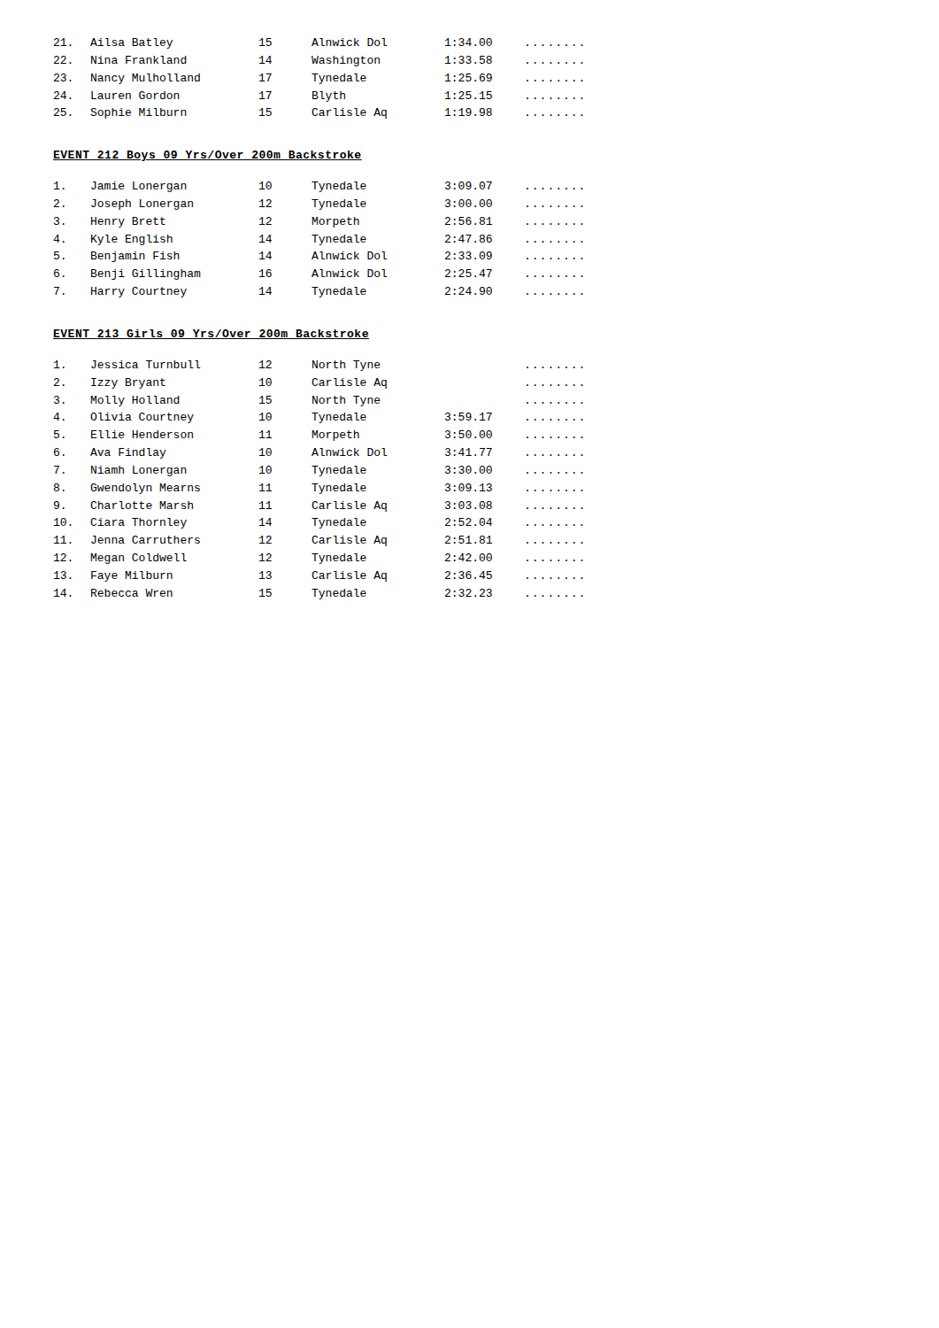| 21. | Ailsa Batley | 15 | Alnwick Dol | 1:34.00 | ........ |
| 22. | Nina Frankland | 14 | Washington | 1:33.58 | ........ |
| 23. | Nancy Mulholland | 17 | Tynedale | 1:25.69 | ........ |
| 24. | Lauren Gordon | 17 | Blyth | 1:25.15 | ........ |
| 25. | Sophie Milburn | 15 | Carlisle Aq | 1:19.98 | ........ |
EVENT 212 Boys 09 Yrs/Over 200m Backstroke
| 1. | Jamie Lonergan | 10 | Tynedale | 3:09.07 | ........ |
| 2. | Joseph Lonergan | 12 | Tynedale | 3:00.00 | ........ |
| 3. | Henry Brett | 12 | Morpeth | 2:56.81 | ........ |
| 4. | Kyle English | 14 | Tynedale | 2:47.86 | ........ |
| 5. | Benjamin Fish | 14 | Alnwick Dol | 2:33.09 | ........ |
| 6. | Benji Gillingham | 16 | Alnwick Dol | 2:25.47 | ........ |
| 7. | Harry Courtney | 14 | Tynedale | 2:24.90 | ........ |
EVENT 213 Girls 09 Yrs/Over 200m Backstroke
| 1. | Jessica Turnbull | 12 | North Tyne | | ........ |
| 2. | Izzy Bryant | 10 | Carlisle Aq | | ........ |
| 3. | Molly Holland | 15 | North Tyne | | ........ |
| 4. | Olivia Courtney | 10 | Tynedale | 3:59.17 | ........ |
| 5. | Ellie Henderson | 11 | Morpeth | 3:50.00 | ........ |
| 6. | Ava Findlay | 10 | Alnwick Dol | 3:41.77 | ........ |
| 7. | Niamh Lonergan | 10 | Tynedale | 3:30.00 | ........ |
| 8. | Gwendolyn Mearns | 11 | Tynedale | 3:09.13 | ........ |
| 9. | Charlotte Marsh | 11 | Carlisle Aq | 3:03.08 | ........ |
| 10. | Ciara Thornley | 14 | Tynedale | 2:52.04 | ........ |
| 11. | Jenna Carruthers | 12 | Carlisle Aq | 2:51.81 | ........ |
| 12. | Megan Coldwell | 12 | Tynedale | 2:42.00 | ........ |
| 13. | Faye Milburn | 13 | Carlisle Aq | 2:36.45 | ........ |
| 14. | Rebecca Wren | 15 | Tynedale | 2:32.23 | ........ |